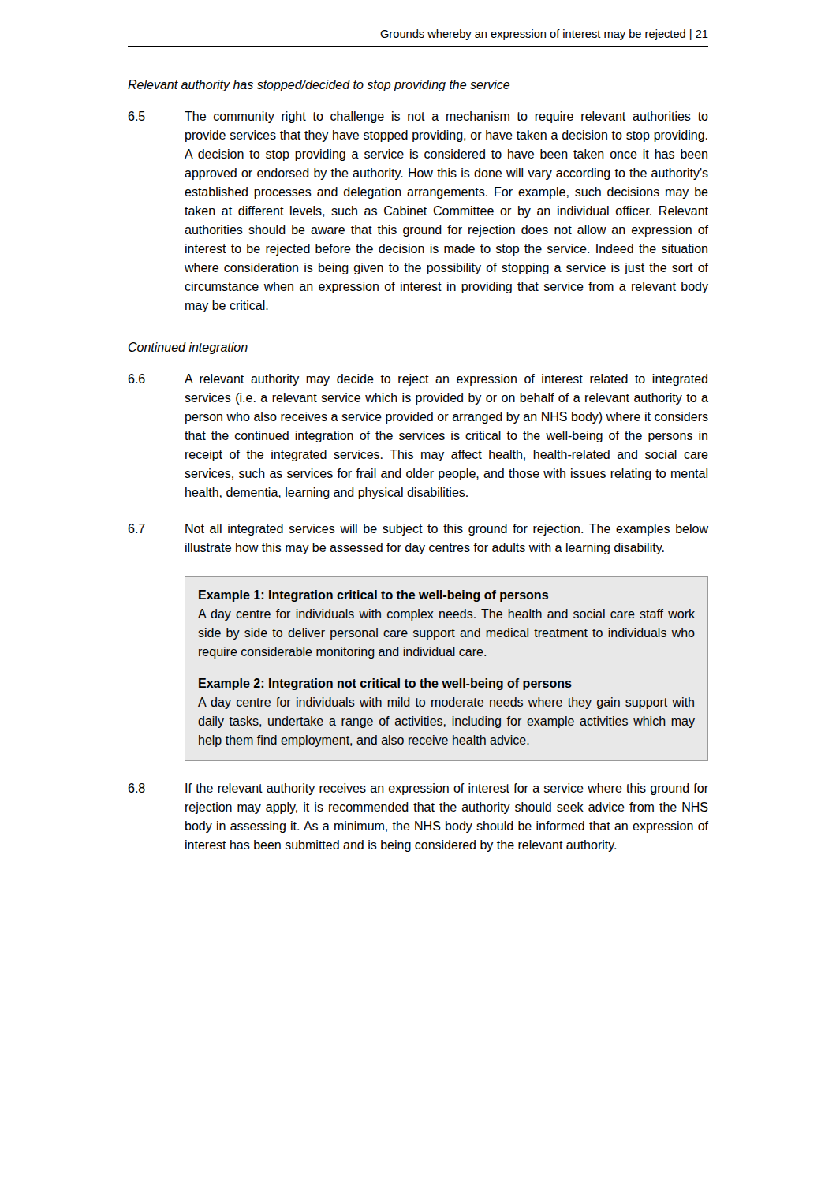Grounds whereby an expression of interest may be rejected | 21
Relevant authority has stopped/decided to stop providing the service
6.5
The community right to challenge is not a mechanism to require relevant authorities to provide services that they have stopped providing, or have taken a decision to stop providing. A decision to stop providing a service is considered to have been taken once it has been approved or endorsed by the authority. How this is done will vary according to the authority's established processes and delegation arrangements. For example, such decisions may be taken at different levels, such as Cabinet Committee or by an individual officer. Relevant authorities should be aware that this ground for rejection does not allow an expression of interest to be rejected before the decision is made to stop the service. Indeed the situation where consideration is being given to the possibility of stopping a service is just the sort of circumstance when an expression of interest in providing that service from a relevant body may be critical.
Continued integration
6.6
A relevant authority may decide to reject an expression of interest related to integrated services (i.e. a relevant service which is provided by or on behalf of a relevant authority to a person who also receives a service provided or arranged by an NHS body) where it considers that the continued integration of the services is critical to the well-being of the persons in receipt of the integrated services. This may affect health, health-related and social care services, such as services for frail and older people, and those with issues relating to mental health, dementia, learning and physical disabilities.
6.7
Not all integrated services will be subject to this ground for rejection. The examples below illustrate how this may be assessed for day centres for adults with a learning disability.
Example 1: Integration critical to the well-being of persons
A day centre for individuals with complex needs. The health and social care staff work side by side to deliver personal care support and medical treatment to individuals who require considerable monitoring and individual care.
Example 2: Integration not critical to the well-being of persons
A day centre for individuals with mild to moderate needs where they gain support with daily tasks, undertake a range of activities, including for example activities which may help them find employment, and also receive health advice.
6.8
If the relevant authority receives an expression of interest for a service where this ground for rejection may apply, it is recommended that the authority should seek advice from the NHS body in assessing it. As a minimum, the NHS body should be informed that an expression of interest has been submitted and is being considered by the relevant authority.